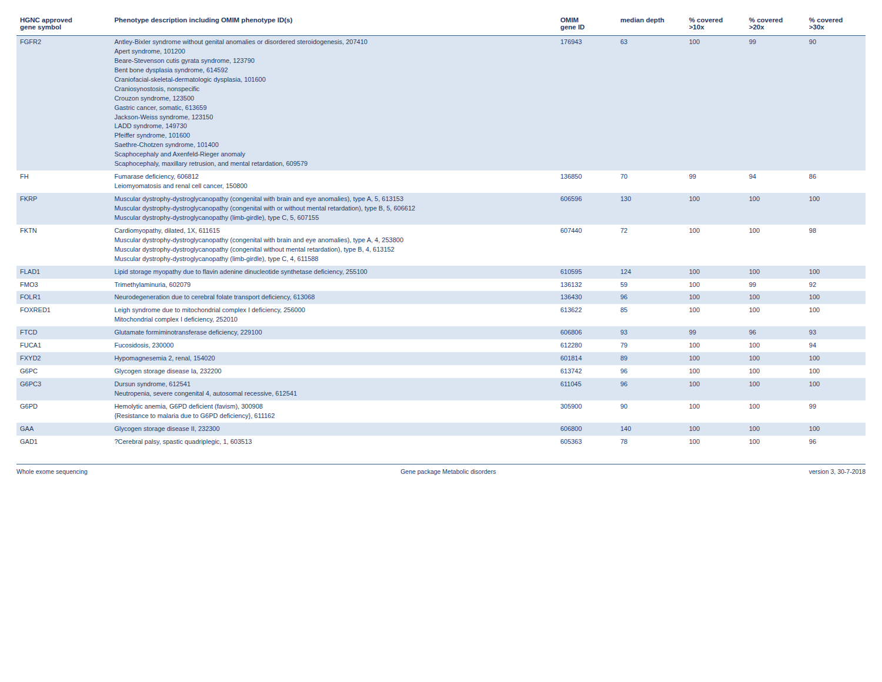| HGNC approved gene symbol | Phenotype description including OMIM phenotype ID(s) | OMIM gene ID | median depth | % covered >10x | % covered >20x | % covered >30x |
| --- | --- | --- | --- | --- | --- | --- |
| FGFR2 | Antley-Bixler syndrome without genital anomalies or disordered steroidogenesis, 207410 Apert syndrome, 101200 Beare-Stevenson cutis gyrata syndrome, 123790 Bent bone dysplasia syndrome, 614592 Craniofacial-skeletal-dermatologic dysplasia, 101600 Craniosynostosis, nonspecific Crouzon syndrome, 123500 Gastric cancer, somatic, 613659 Jackson-Weiss syndrome, 123150 LADD syndrome, 149730 Pfeiffer syndrome, 101600 Saethre-Chotzen syndrome, 101400 Scaphocephaly and Axenfeld-Rieger anomaly Scaphocephaly, maxillary retrusion, and mental retardation, 609579 | 176943 | 63 | 100 | 99 | 90 |
| FH | Fumarase deficiency, 606812 Leiomyomatosis and renal cell cancer, 150800 | 136850 | 70 | 99 | 94 | 86 |
| FKRP | Muscular dystrophy-dystroglycanopathy (congenital with brain and eye anomalies), type A, 5, 613153 Muscular dystrophy-dystroglycanopathy (congenital with or without mental retardation), type B, 5, 606612 Muscular dystrophy-dystroglycanopathy (limb-girdle), type C, 5, 607155 | 606596 | 130 | 100 | 100 | 100 |
| FKTN | Cardiomyopathy, dilated, 1X, 611615 Muscular dystrophy-dystroglycanopathy (congenital with brain and eye anomalies), type A, 4, 253800 Muscular dystrophy-dystroglycanopathy (congenital without mental retardation), type B, 4, 613152 Muscular dystrophy-dystroglycanopathy (limb-girdle), type C, 4, 611588 | 607440 | 72 | 100 | 100 | 98 |
| FLAD1 | Lipid storage myopathy due to flavin adenine dinucleotide synthetase deficiency, 255100 | 610595 | 124 | 100 | 100 | 100 |
| FMO3 | Trimethylaminuria, 602079 | 136132 | 59 | 100 | 99 | 92 |
| FOLR1 | Neurodegeneration due to cerebral folate transport deficiency, 613068 | 136430 | 96 | 100 | 100 | 100 |
| FOXRED1 | Leigh syndrome due to mitochondrial complex I deficiency, 256000 Mitochondrial complex I deficiency, 252010 | 613622 | 85 | 100 | 100 | 100 |
| FTCD | Glutamate formiminotransferase deficiency, 229100 | 606806 | 93 | 99 | 96 | 93 |
| FUCA1 | Fucosidosis, 230000 | 612280 | 79 | 100 | 100 | 94 |
| FXYD2 | Hypomagnesemia 2, renal, 154020 | 601814 | 89 | 100 | 100 | 100 |
| G6PC | Glycogen storage disease Ia, 232200 | 613742 | 96 | 100 | 100 | 100 |
| G6PC3 | Dursun syndrome, 612541 Neutropenia, severe congenital 4, autosomal recessive, 612541 | 611045 | 96 | 100 | 100 | 100 |
| G6PD | Hemolytic anemia, G6PD deficient (favism), 300908 {Resistance to malaria due to G6PD deficiency}, 611162 | 305900 | 90 | 100 | 100 | 99 |
| GAA | Glycogen storage disease II, 232300 | 606800 | 140 | 100 | 100 | 100 |
| GAD1 | ?Cerebral palsy, spastic quadriplegic, 1, 603513 | 605363 | 78 | 100 | 100 | 96 |
Whole exome sequencing Gene package Metabolic disorders version 3, 30-7-2018